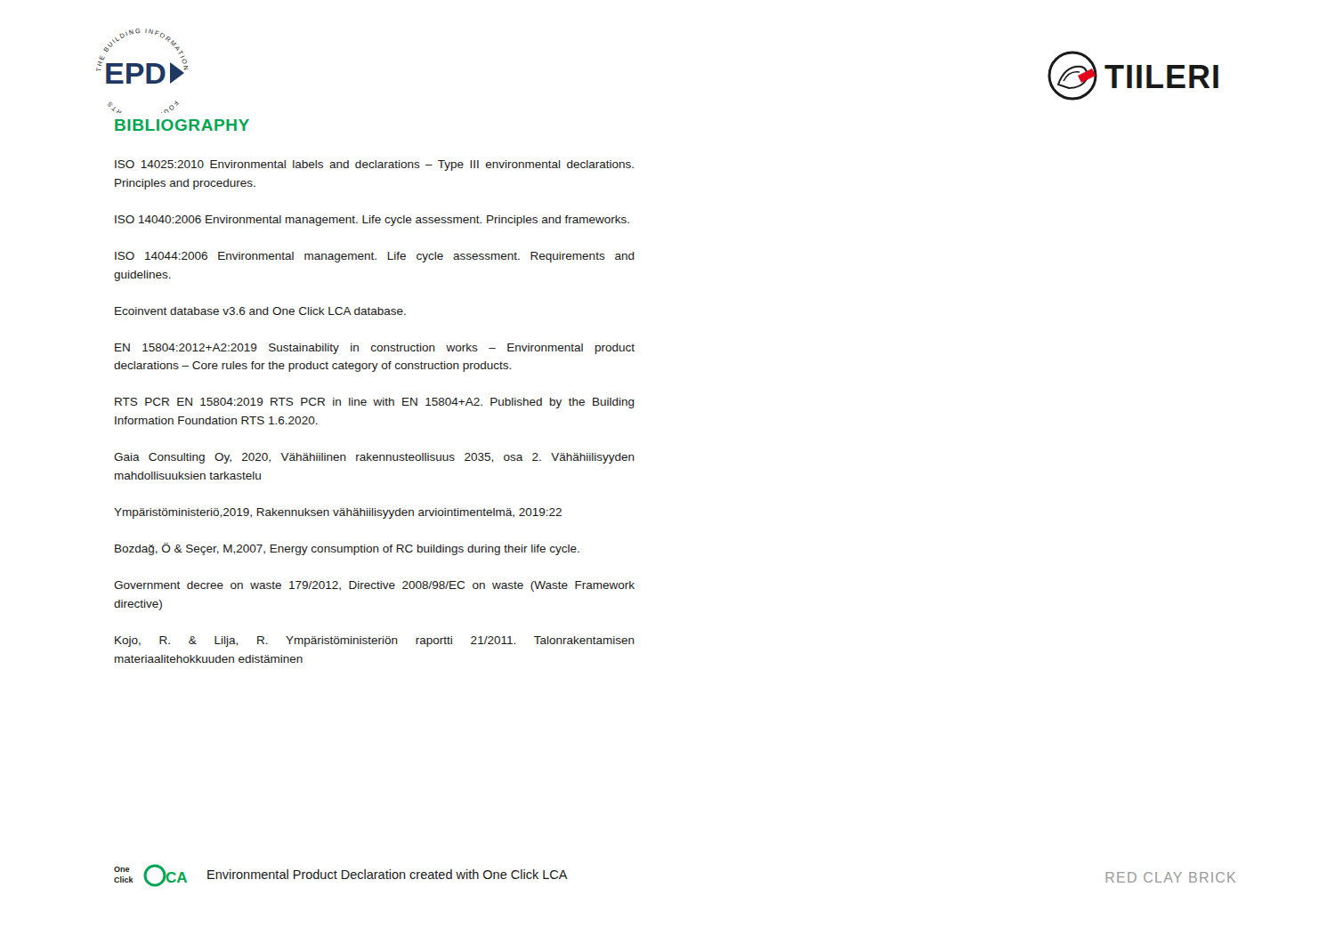THE BUILDING INFORMATION FOUNDATION RTS EPD
TIILERI
BIBLIOGRAPHY
ISO 14025:2010 Environmental labels and declarations – Type III environmental declarations. Principles and procedures.
ISO 14040:2006 Environmental management. Life cycle assessment. Principles and frameworks.
ISO 14044:2006 Environmental management. Life cycle assessment. Requirements and guidelines.
Ecoinvent database v3.6 and One Click LCA database.
EN 15804:2012+A2:2019 Sustainability in construction works – Environmental product declarations – Core rules for the product category of construction products.
RTS PCR EN 15804:2019 RTS PCR in line with EN 15804+A2. Published by the Building Information Foundation RTS 1.6.2020.
Gaia Consulting Oy, 2020, Vähähiilinen rakennusteollisuus 2035, osa 2. Vähähiilisyyden mahdollisuuksien tarkastelu
Ympäristöministeriö,2019, Rakennuksen vähähiilisyyden arviointimentelmä, 2019:22
Bozdağ, Ö & Seçer, M,2007, Energy consumption of RC buildings during their life cycle.
Government decree on waste 179/2012, Directive 2008/98/EC on waste (Waste Framework directive)
Kojo, R. & Lilja, R. Ympäristöministeriön raportti 21/2011. Talonrakentamisen materiaalitehokkuuden edistäminen
One Click CA Environmental Product Declaration created with One Click LCA
RED CLAY BRICK